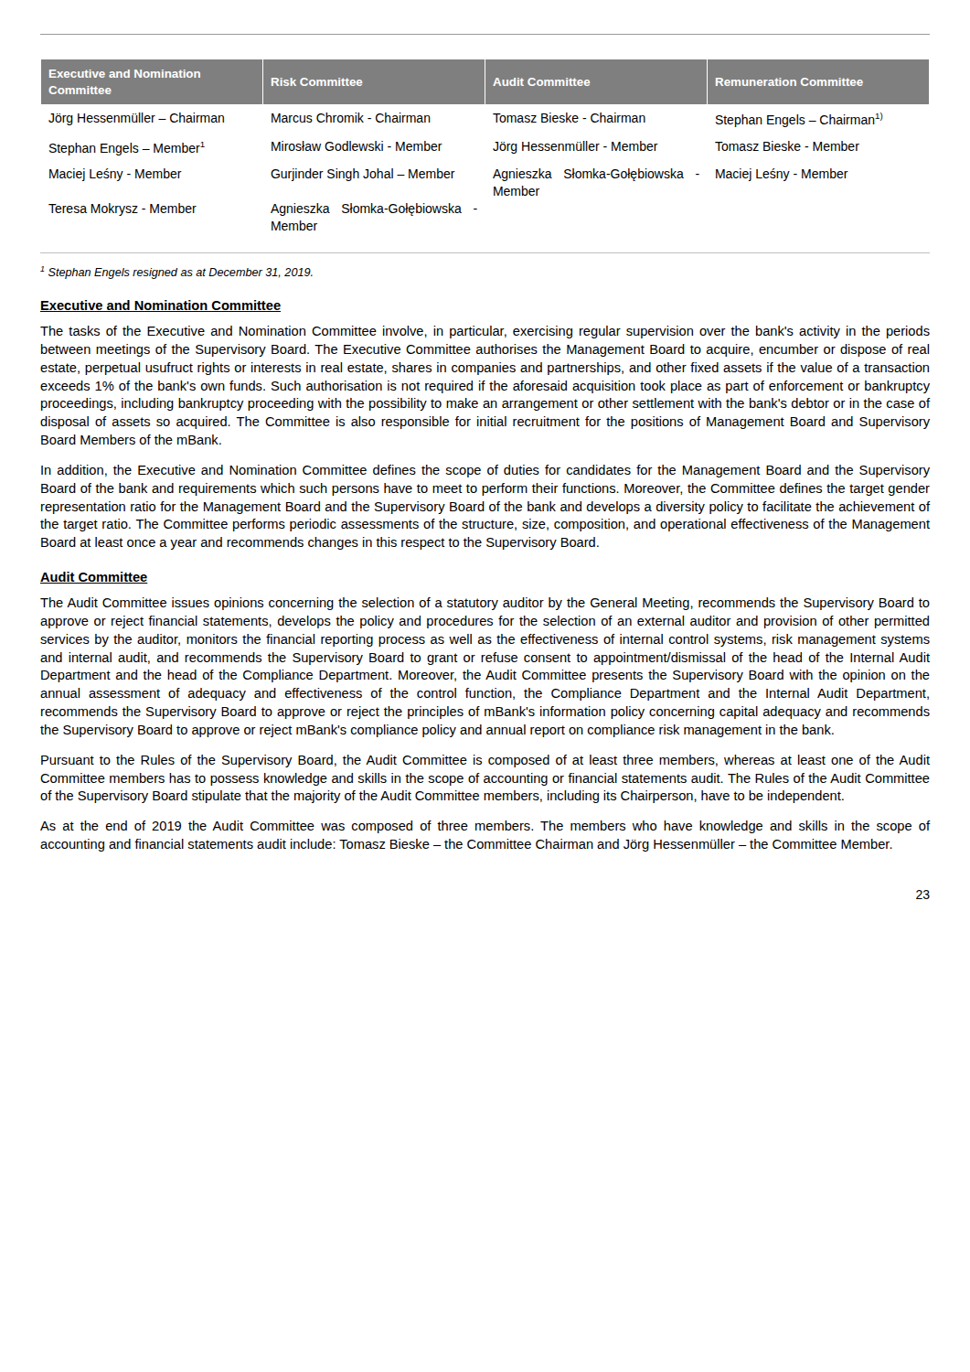| Executive and Nomination Committee | Risk Committee | Audit Committee | Remuneration Committee |
| --- | --- | --- | --- |
| Jörg Hessenmüller – Chairman | Marcus Chromik - Chairman | Tomasz Bieske - Chairman | Stephan Engels – Chairman 1) |
| Stephan Engels – Member 1 | Mirosław Godlewski - Member | Jörg Hessenmüller - Member | Tomasz Bieske - Member |
| Maciej Leśny - Member Teresa Mokrysz - Member | Gurjinder Singh Johal – Member Agnieszka Słomka-Gołębiowska - Member | Agnieszka Słomka-Gołębiowska - Member | Maciej Leśny - Member |
1 Stephan Engels resigned as at December 31, 2019.
Executive and Nomination Committee
The tasks of the Executive and Nomination Committee involve, in particular, exercising regular supervision over the bank's activity in the periods between meetings of the Supervisory Board. The Executive Committee authorises the Management Board to acquire, encumber or dispose of real estate, perpetual usufruct rights or interests in real estate, shares in companies and partnerships, and other fixed assets if the value of a transaction exceeds 1% of the bank's own funds. Such authorisation is not required if the aforesaid acquisition took place as part of enforcement or bankruptcy proceedings, including bankruptcy proceeding with the possibility to make an arrangement or other settlement with the bank's debtor or in the case of disposal of assets so acquired. The Committee is also responsible for initial recruitment for the positions of Management Board and Supervisory Board Members of the mBank.
In addition, the Executive and Nomination Committee defines the scope of duties for candidates for the Management Board and the Supervisory Board of the bank and requirements which such persons have to meet to perform their functions. Moreover, the Committee defines the target gender representation ratio for the Management Board and the Supervisory Board of the bank and develops a diversity policy to facilitate the achievement of the target ratio. The Committee performs periodic assessments of the structure, size, composition, and operational effectiveness of the Management Board at least once a year and recommends changes in this respect to the Supervisory Board.
Audit Committee
The Audit Committee issues opinions concerning the selection of a statutory auditor by the General Meeting, recommends the Supervisory Board to approve or reject financial statements, develops the policy and procedures for the selection of an external auditor and provision of other permitted services by the auditor, monitors the financial reporting process as well as the effectiveness of internal control systems, risk management systems and internal audit, and recommends the Supervisory Board to grant or refuse consent to appointment/dismissal of the head of the Internal Audit Department and the head of the Compliance Department. Moreover, the Audit Committee presents the Supervisory Board with the opinion on the annual assessment of adequacy and effectiveness of the control function, the Compliance Department and the Internal Audit Department, recommends the Supervisory Board to approve or reject the principles of mBank's information policy concerning capital adequacy and recommends the Supervisory Board to approve or reject mBank's compliance policy and annual report on compliance risk management in the bank.
Pursuant to the Rules of the Supervisory Board, the Audit Committee is composed of at least three members, whereas at least one of the Audit Committee members has to possess knowledge and skills in the scope of accounting or financial statements audit. The Rules of the Audit Committee of the Supervisory Board stipulate that the majority of the Audit Committee members, including its Chairperson, have to be independent.
As at the end of 2019 the Audit Committee was composed of three members. The members who have knowledge and skills in the scope of accounting and financial statements audit include: Tomasz Bieske – the Committee Chairman and Jörg Hessenmüller – the Committee Member.
23